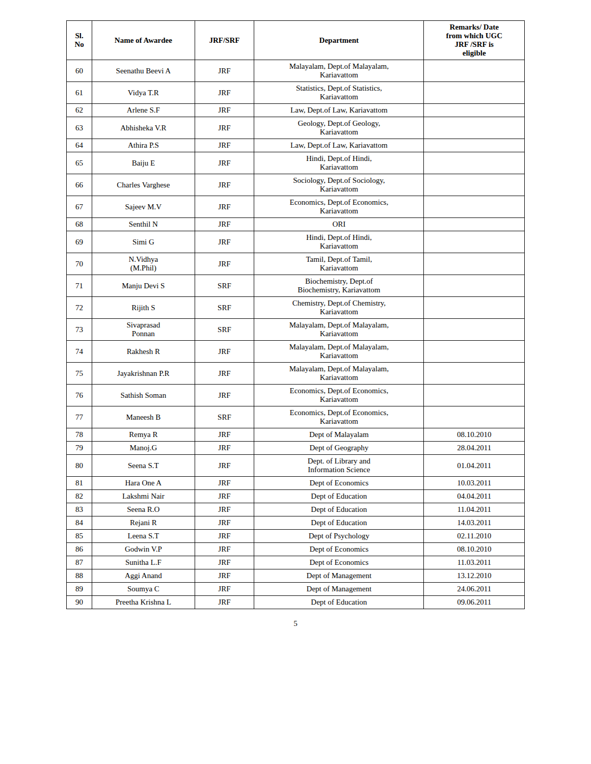| Sl. No | Name of Awardee | JRF/SRF | Department | Remarks/ Date from which UGC JRF /SRF is eligible |
| --- | --- | --- | --- | --- |
| 60 | Seenathu Beevi A | JRF | Malayalam, Dept.of Malayalam, Kariavattom | |
| 61 | Vidya T.R | JRF | Statistics, Dept.of Statistics, Kariavattom | |
| 62 | Arlene S.F | JRF | Law, Dept.of Law, Kariavattom | |
| 63 | Abhisheka V.R | JRF | Geology, Dept.of Geology, Kariavattom | |
| 64 | Athira P.S | JRF | Law, Dept.of Law, Kariavattom | |
| 65 | Baiju E | JRF | Hindi, Dept.of Hindi, Kariavattom | |
| 66 | Charles Varghese | JRF | Sociology, Dept.of Sociology, Kariavattom | |
| 67 | Sajeev M.V | JRF | Economics, Dept.of Economics, Kariavattom | |
| 68 | Senthil N | JRF | ORI | |
| 69 | Simi G | JRF | Hindi, Dept.of Hindi, Kariavattom | |
| 70 | N.Vidhya (M.Phil) | JRF | Tamil, Dept.of Tamil, Kariavattom | |
| 71 | Manju Devi S | SRF | Biochemistry, Dept.of Biochemistry, Kariavattom | |
| 72 | Rijith S | SRF | Chemistry, Dept.of Chemistry, Kariavattom | |
| 73 | Sivaprasad Ponnan | SRF | Malayalam, Dept.of Malayalam, Kariavattom | |
| 74 | Rakhesh R | JRF | Malayalam, Dept.of Malayalam, Kariavattom | |
| 75 | Jayakrishnan P.R | JRF | Malayalam, Dept.of Malayalam, Kariavattom | |
| 76 | Sathish Soman | JRF | Economics, Dept.of Economics, Kariavattom | |
| 77 | Maneesh B | SRF | Economics, Dept.of Economics, Kariavattom | |
| 78 | Remya R | JRF | Dept of Malayalam | 08.10.2010 |
| 79 | Manoj.G | JRF | Dept of Geography | 28.04.2011 |
| 80 | Seena S.T | JRF | Dept. of Library and Information Science | 01.04.2011 |
| 81 | Hara One A | JRF | Dept of Economics | 10.03.2011 |
| 82 | Lakshmi Nair | JRF | Dept of Education | 04.04.2011 |
| 83 | Seena R.O | JRF | Dept of Education | 11.04.2011 |
| 84 | Rejani R | JRF | Dept of Education | 14.03.2011 |
| 85 | Leena S.T | JRF | Dept of Psychology | 02.11.2010 |
| 86 | Godwin V.P | JRF | Dept of Economics | 08.10.2010 |
| 87 | Sunitha L.F | JRF | Dept of Economics | 11.03.2011 |
| 88 | Aggi Anand | JRF | Dept of Management | 13.12.2010 |
| 89 | Soumya C | JRF | Dept of Management | 24.06.2011 |
| 90 | Preetha Krishna L | JRF | Dept of Education | 09.06.2011 |
5